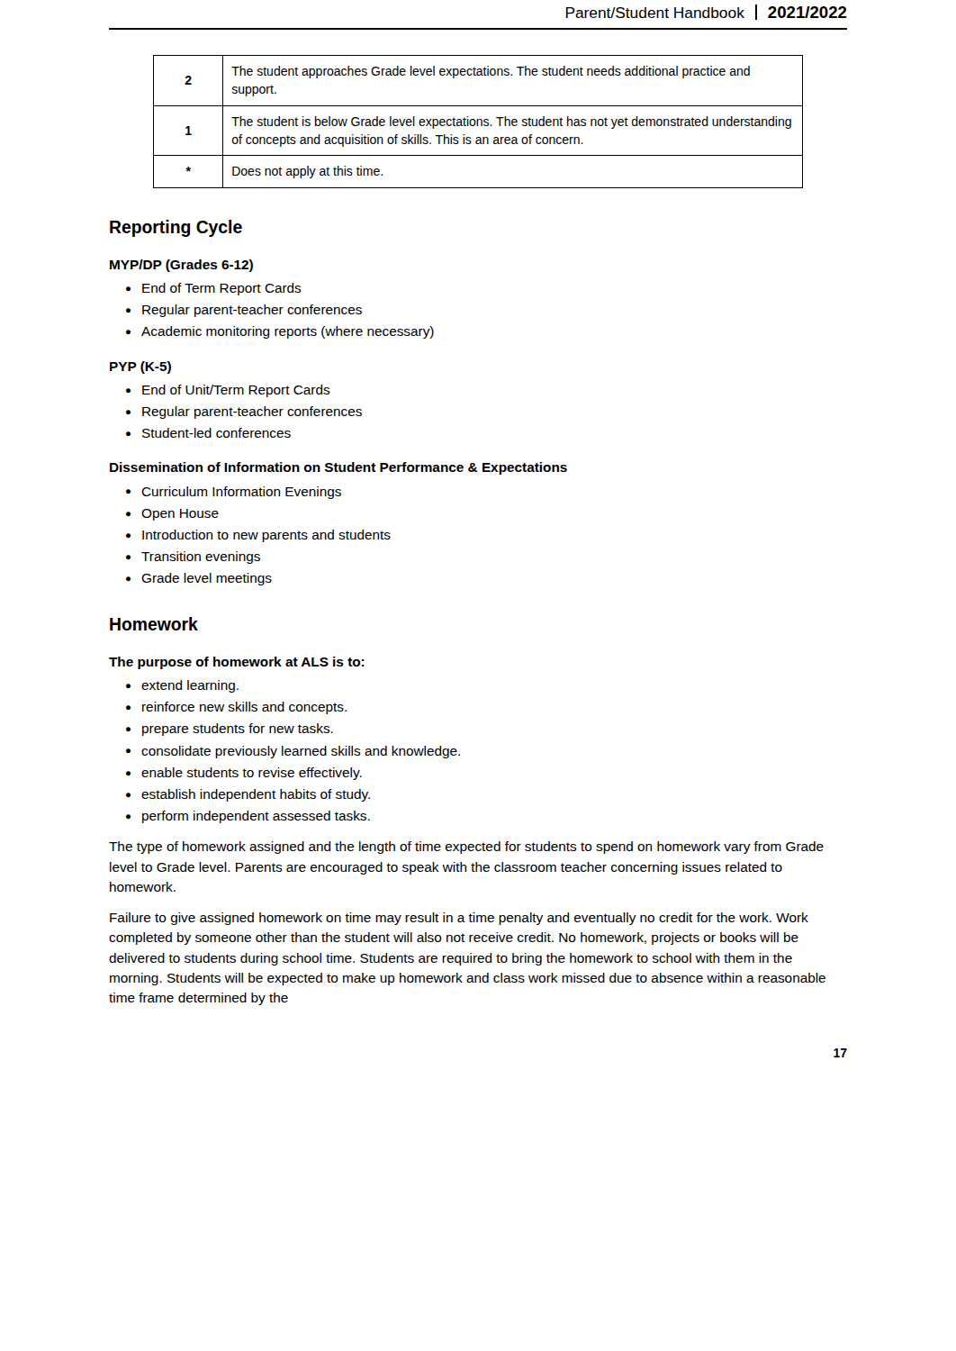Parent/Student Handbook 2021/2022
| 2 | The student approaches Grade level expectations. The student needs additional practice and support. |
| 1 | The student is below Grade level expectations. The student has not yet demonstrated understanding of concepts and acquisition of skills. This is an area of concern. |
| * | Does not apply at this time. |
Reporting Cycle
MYP/DP (Grades 6-12)
End of Term Report Cards
Regular parent-teacher conferences
Academic monitoring reports (where necessary)
PYP (K-5)
End of Unit/Term Report Cards
Regular parent-teacher conferences
Student-led conferences
Dissemination of Information on Student Performance & Expectations
Curriculum Information Evenings
Open House
Introduction to new parents and students
Transition evenings
Grade level meetings
Homework
The purpose of homework at ALS is to:
extend learning.
reinforce new skills and concepts.
prepare students for new tasks.
consolidate previously learned skills and knowledge.
enable students to revise effectively.
establish independent habits of study.
perform independent assessed tasks.
The type of homework assigned and the length of time expected for students to spend on homework vary from Grade level to Grade level. Parents are encouraged to speak with the classroom teacher concerning issues related to homework.
Failure to give assigned homework on time may result in a time penalty and eventually no credit for the work. Work completed by someone other than the student will also not receive credit. No homework, projects or books will be delivered to students during school time. Students are required to bring the homework to school with them in the morning. Students will be expected to make up homework and class work missed due to absence within a reasonable time frame determined by the
17